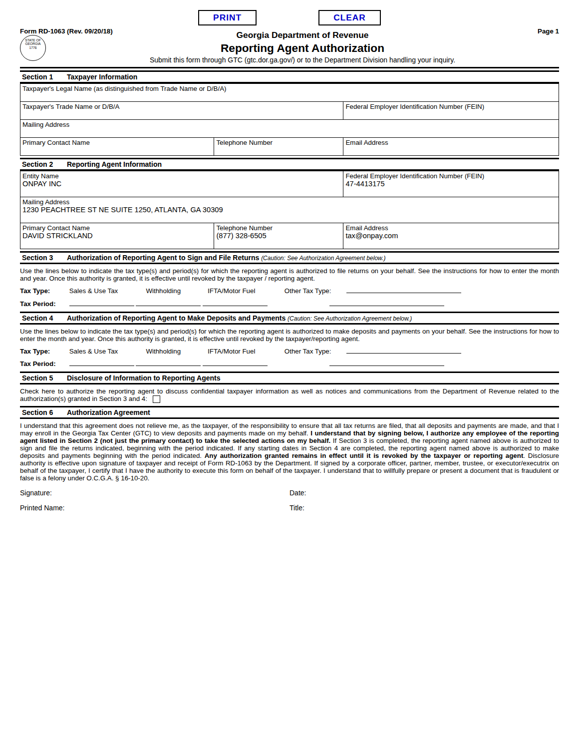PRINT CLEAR
Form RD-1063 (Rev. 09/20/18)
Page 1
STATE OF GEORGIA
1776
Georgia Department of Revenue
Reporting Agent Authorization
Submit this form through GTC (gtc.dor.ga.gov/) or to the Department Division handling your inquiry.
Section 1 Taxpayer Information
| Taxpayer's Legal Name (as distinguished from Trade Name or D/B/A) |
| Taxpayer's Trade Name or D/B/A | Federal Employer Identification Number (FEIN) |
| Mailing Address |
| Primary Contact Name | Telephone Number | Email Address |
Section 2 Reporting Agent Information
| Entity Name ONPAY INC | Federal Employer Identification Number (FEIN) 47-4413175 |
| Mailing Address 1230 PEACHTREE ST NE SUITE 1250, ATLANTA, GA 30309 |
| Primary Contact Name DAVID STRICKLAND | Telephone Number (877) 328-6505 | Email Address tax@onpay.com |
Section 3 Authorization of Reporting Agent to Sign and File Returns (Caution: See Authorization Agreement below.)
Use the lines below to indicate the tax type(s) and period(s) for which the reporting agent is authorized to file returns on your behalf. See the instructions for how to enter the month and year. Once this authority is granted, it is effective until revoked by the taxpayer / reporting agent.
Tax Type: Sales & Use Tax Withholding IFTA/Motor Fuel Other Tax Type:
Tax Period:
Section 4 Authorization of Reporting Agent to Make Deposits and Payments (Caution: See Authorization Agreement below.)
Use the lines below to indicate the tax type(s) and period(s) for which the reporting agent is authorized to make deposits and payments on your behalf. See the instructions for how to enter the month and year. Once this authority is granted, it is effective until revoked by the taxpayer/reporting agent.
Tax Type: Sales & Use Tax Withholding IFTA/Motor Fuel Other Tax Type:
Tax Period:
Section 5 Disclosure of Information to Reporting Agents
Check here to authorize the reporting agent to discuss confidential taxpayer information as well as notices and communications from the Department of Revenue related to the authorization(s) granted in Section 3 and 4:
Section 6 Authorization Agreement
I understand that this agreement does not relieve me, as the taxpayer, of the responsibility to ensure that all tax returns are filed, that all deposits and payments are made, and that I may enroll in the Georgia Tax Center (GTC) to view deposits and payments made on my behalf. I understand that by signing below, I authorize any employee of the reporting agent listed in Section 2 (not just the primary contact) to take the selected actions on my behalf. If Section 3 is completed, the reporting agent named above is authorized to sign and file the returns indicated, beginning with the period indicated. If any starting dates in Section 4 are completed, the reporting agent named above is authorized to make deposits and payments beginning with the period indicated. Any authorization granted remains in effect until it is revoked by the taxpayer or reporting agent. Disclosure authority is effective upon signature of taxpayer and receipt of Form RD-1063 by the Department. If signed by a corporate officer, partner, member, trustee, or executor/executrix on behalf of the taxpayer, I certify that I have the authority to execute this form on behalf of the taxpayer. I understand that to willfully prepare or present a document that is fraudulent or false is a felony under O.C.G.A. § 16-10-20.
Signature:
Date:
Printed Name:
Title: